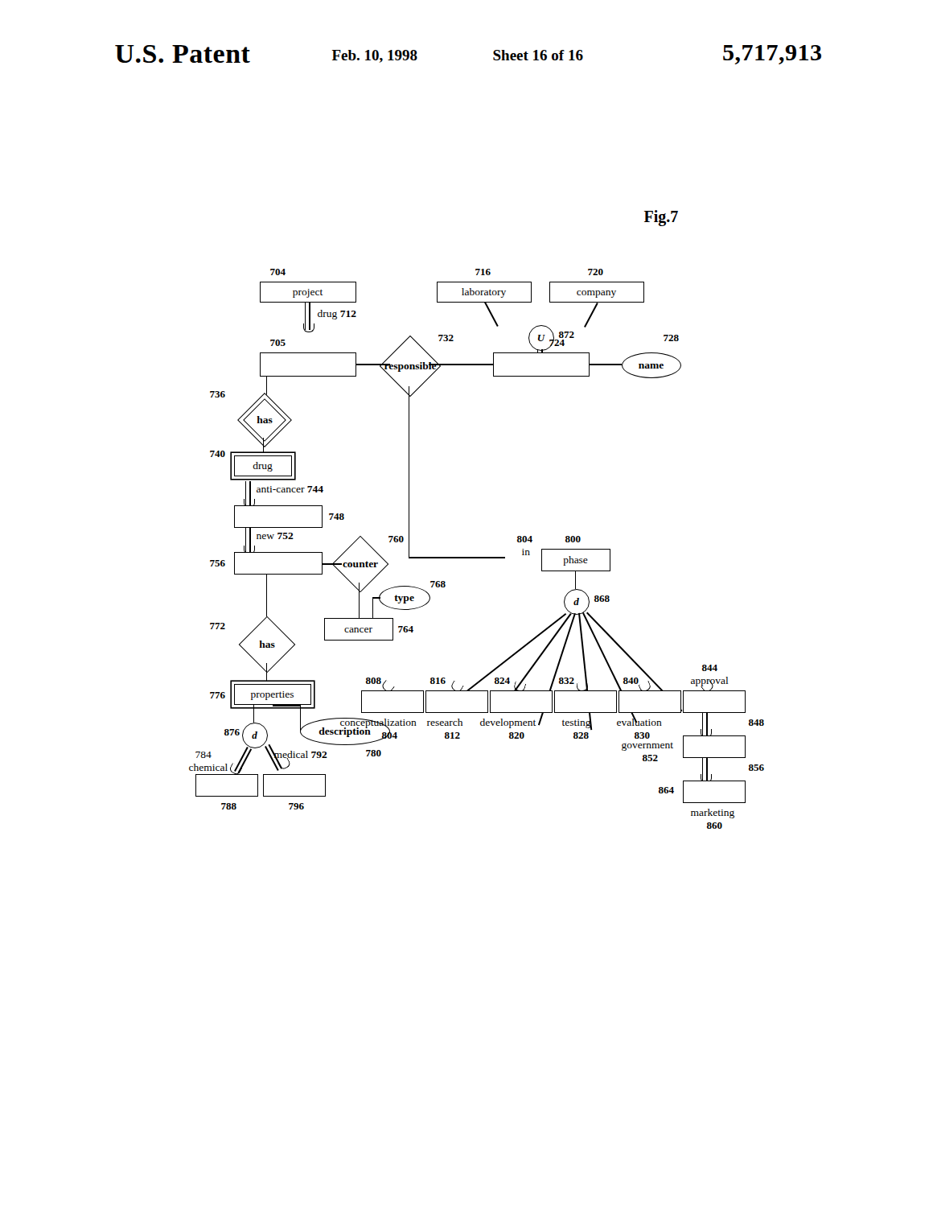U.S. Patent
Feb. 10, 1998
Sheet 16 of 16
5,717,913
Fig.7
Figure 7 — Entity-relationship schema for a drug development project
============================================================ TOP ROW : project / laboratory / company ============================================================
704
project
716
laboratory
720
company
U
872
drug 712
============================================================ ROW : 705 entity, responsible diamond, 724 entity, name ============================================================
705
732
responsible
724
728
name
============================================================ LEFT CHAIN : has -> drug -> 748 -> 756 -> has -> properties ============================================================
736
has
740
drug
anti-cancer 744
748
new 752
756
760
counter
cancer
764
768
type
772
has
776
properties
d
876
description
780
784
chemical
medical 792
788
796
============================================================ RIGHT SIDE : phase 800 and its specializations ============================================================
804
in
800
phase
d
868
808
conceptualization
804
816
research
812
824
development
820
832
testing
828
840
evaluation
830
844
approval
848
government
852
856
864
marketing
860